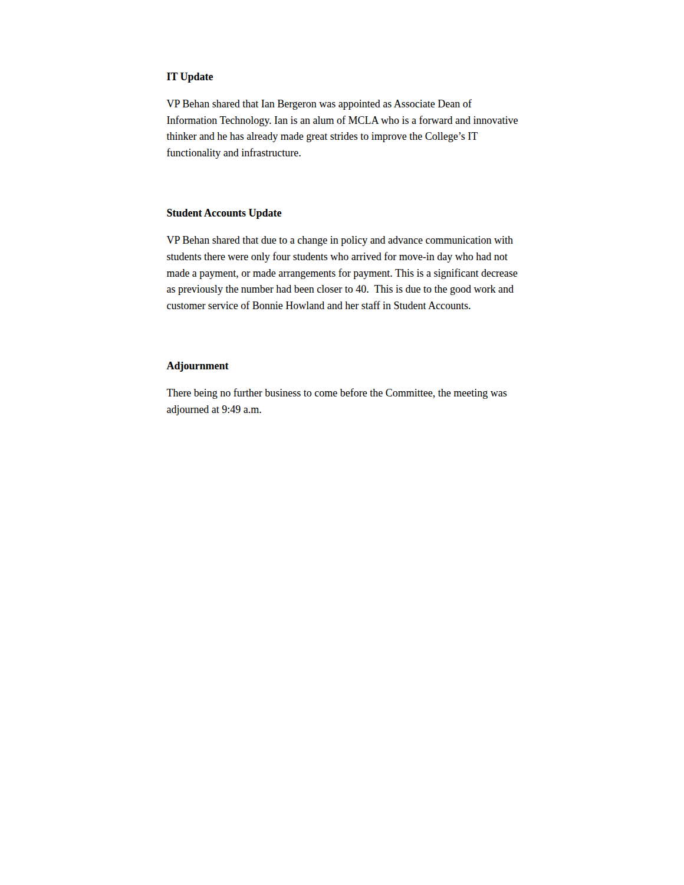IT Update
VP Behan shared that Ian Bergeron was appointed as Associate Dean of Information Technology. Ian is an alum of MCLA who is a forward and innovative thinker and he has already made great strides to improve the College’s IT functionality and infrastructure.
Student Accounts Update
VP Behan shared that due to a change in policy and advance communication with students there were only four students who arrived for move-in day who had not made a payment, or made arrangements for payment. This is a significant decrease as previously the number had been closer to 40. This is due to the good work and customer service of Bonnie Howland and her staff in Student Accounts.
Adjournment
There being no further business to come before the Committee, the meeting was adjourned at 9:49 a.m.